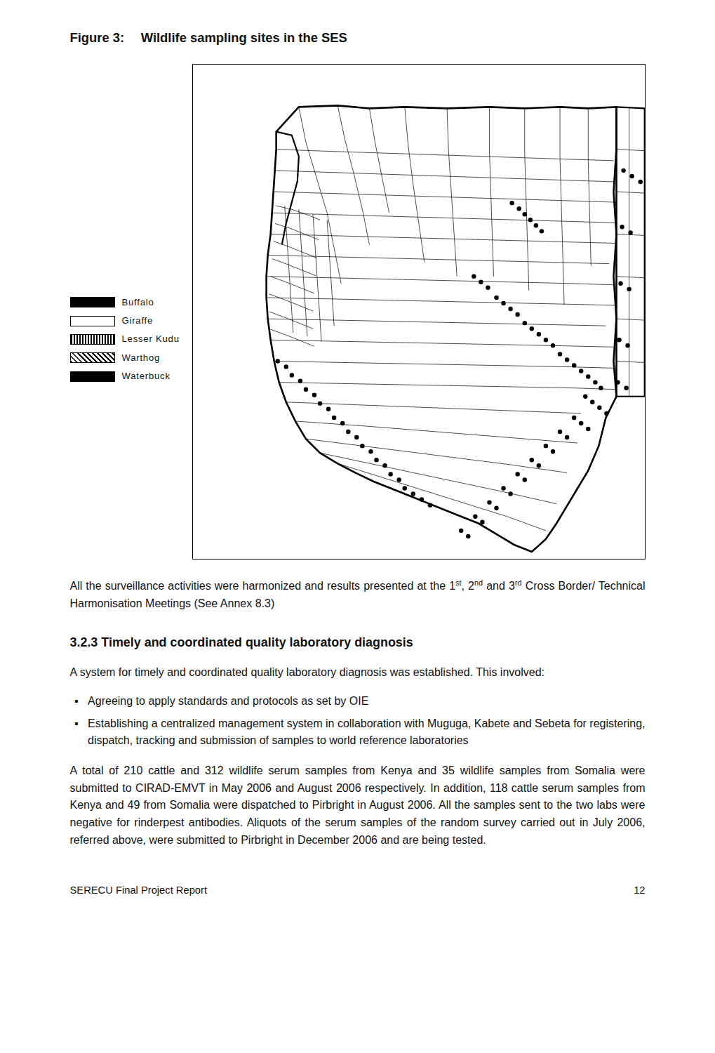Figure 3: Wildlife sampling sites in the SES
Buffalo
Giraffe
Lesser Kudu
Warthog
Waterbuck
All the surveillance activities were harmonized and results presented at the 1st, 2nd and 3rd Cross Border/ Technical Harmonisation Meetings (See Annex 8.3)
3.2.3 Timely and coordinated quality laboratory diagnosis
A system for timely and coordinated quality laboratory diagnosis was established. This involved:
Agreeing to apply standards and protocols as set by OIE
Establishing a centralized management system in collaboration with Muguga, Kabete and Sebeta for registering, dispatch, tracking and submission of samples to world reference laboratories
A total of 210 cattle and 312 wildlife serum samples from Kenya and 35 wildlife samples from Somalia were submitted to CIRAD-EMVT in May 2006 and August 2006 respectively. In addition, 118 cattle serum samples from Kenya and 49 from Somalia were dispatched to Pirbright in August 2006. All the samples sent to the two labs were negative for rinderpest antibodies. Aliquots of the serum samples of the random survey carried out in July 2006, referred above, were submitted to Pirbright in December 2006 and are being tested.
SERECU Final Project Report 12